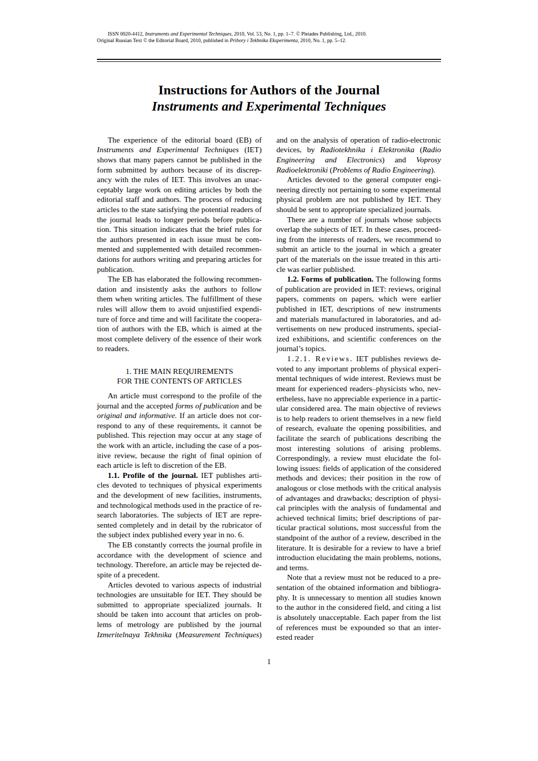ISSN 0020-4412, Instruments and Experimental Techniques, 2010, Vol. 53, No. 1, pp. 1–7. © Pleiades Publishing, Ltd., 2010.
Original Russian Text © the Editorial Board, 2010, published in Pribory i Tekhnika Eksperimenta, 2010, No. 1, pp. 5–12.
Instructions for Authors of the Journal
Instruments and Experimental Techniques
The experience of the editorial board (EB) of Instruments and Experimental Techniques (IET) shows that many papers cannot be published in the form submitted by authors because of its discrepancy with the rules of IET. This involves an unacceptably large work on editing articles by both the editorial staff and authors. The process of reducing articles to the state satisfying the potential readers of the journal leads to longer periods before publication. This situation indicates that the brief rules for the authors presented in each issue must be commented and supplemented with detailed recommendations for authors writing and preparing articles for publication.
The EB has elaborated the following recommendation and insistently asks the authors to follow them when writing articles. The fulfillment of these rules will allow them to avoid unjustified expenditure of force and time and will facilitate the cooperation of authors with the EB, which is aimed at the most complete delivery of the essence of their work to readers.
1. The Main Requirements
for the Contents of Articles
An article must correspond to the profile of the journal and the accepted forms of publication and be original and informative. If an article does not correspond to any of these requirements, it cannot be published. This rejection may occur at any stage of the work with an article, including the case of a positive review, because the right of final opinion of each article is left to discretion of the EB.
1.1. Profile of the journal. IET publishes articles devoted to techniques of physical experiments and the development of new facilities, instruments, and technological methods used in the practice of research laboratories. The subjects of IET are represented completely and in detail by the rubricator of the subject index published every year in no. 6.
The EB constantly corrects the journal profile in accordance with the development of science and technology. Therefore, an article may be rejected despite of a precedent.
Articles devoted to various aspects of industrial technologies are unsuitable for IET. They should be submitted to appropriate specialized journals. It should be taken into account that articles on problems of metrology are published by the journal Izmeritelnaya Tekhnika (Measurement Techniques) and on the analysis of operation of radio-electronic devices, by Radiotekhnika i Elektronika (Radio Engineering and Electronics) and Voprosy Radioelektroniki (Problems of Radio Engineering).
Articles devoted to the general computer engineering directly not pertaining to some experimental physical problem are not published by IET. They should be sent to appropriate specialized journals.
There are a number of journals whose subjects overlap the subjects of IET. In these cases, proceeding from the interests of readers, we recommend to submit an article to the journal in which a greater part of the materials on the issue treated in this article was earlier published.
1.2. Forms of publication. The following forms of publication are provided in IET: reviews, original papers, comments on papers, which were earlier published in IET, descriptions of new instruments and materials manufactured in laboratories, and advertisements on new produced instruments, specialized exhibitions, and scientific conferences on the journal’s topics.
1.2.1. Reviews. IET publishes reviews devoted to any important problems of physical experimental techniques of wide interest. Reviews must be meant for experienced readers–physicists who, nevertheless, have no appreciable experience in a particular considered area. The main objective of reviews is to help readers to orient themselves in a new field of research, evaluate the opening possibilities, and facilitate the search of publications describing the most interesting solutions of arising problems. Correspondingly, a review must elucidate the following issues: fields of application of the considered methods and devices; their position in the row of analogous or close methods with the critical analysis of advantages and drawbacks; description of physical principles with the analysis of fundamental and achieved technical limits; brief descriptions of particular practical solutions, most successful from the standpoint of the author of a review, described in the literature. It is desirable for a review to have a brief introduction elucidating the main problems, notions, and terms.
Note that a review must not be reduced to a presentation of the obtained information and bibliography. It is unnecessary to mention all studies known to the author in the considered field, and citing a list is absolutely unacceptable. Each paper from the list of references must be expounded so that an interested reader
1